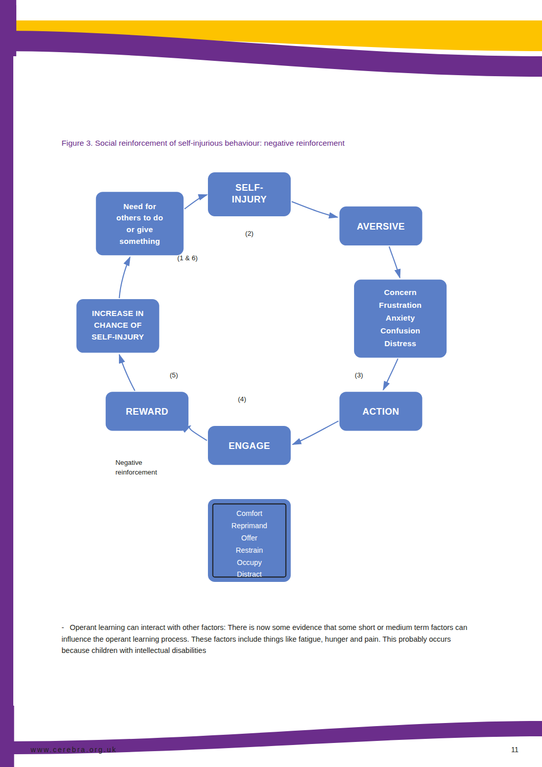Figure 3. Social reinforcement of self-injurious behaviour: negative reinforcement
SELF- INJURY AVERSIVE Concern Frustration Anxiety Confusion Distress ACTION ENGAGE REWARD INCREASE IN CHANCE OF SELF-INJURY Need for others to do or give something Comfort Reprimand Offer Restrain Occupy Distract (2) (1 & 6) (3) (4) (5) Negative reinforcement
-Operant learning can interact with other factors: There is now some evidence that some short or medium term factors can influence the operant learning process. These factors include things like fatigue, hunger and pain. This probably occurs because children with intellectual disabilities
www.cerebra.org.uk 11